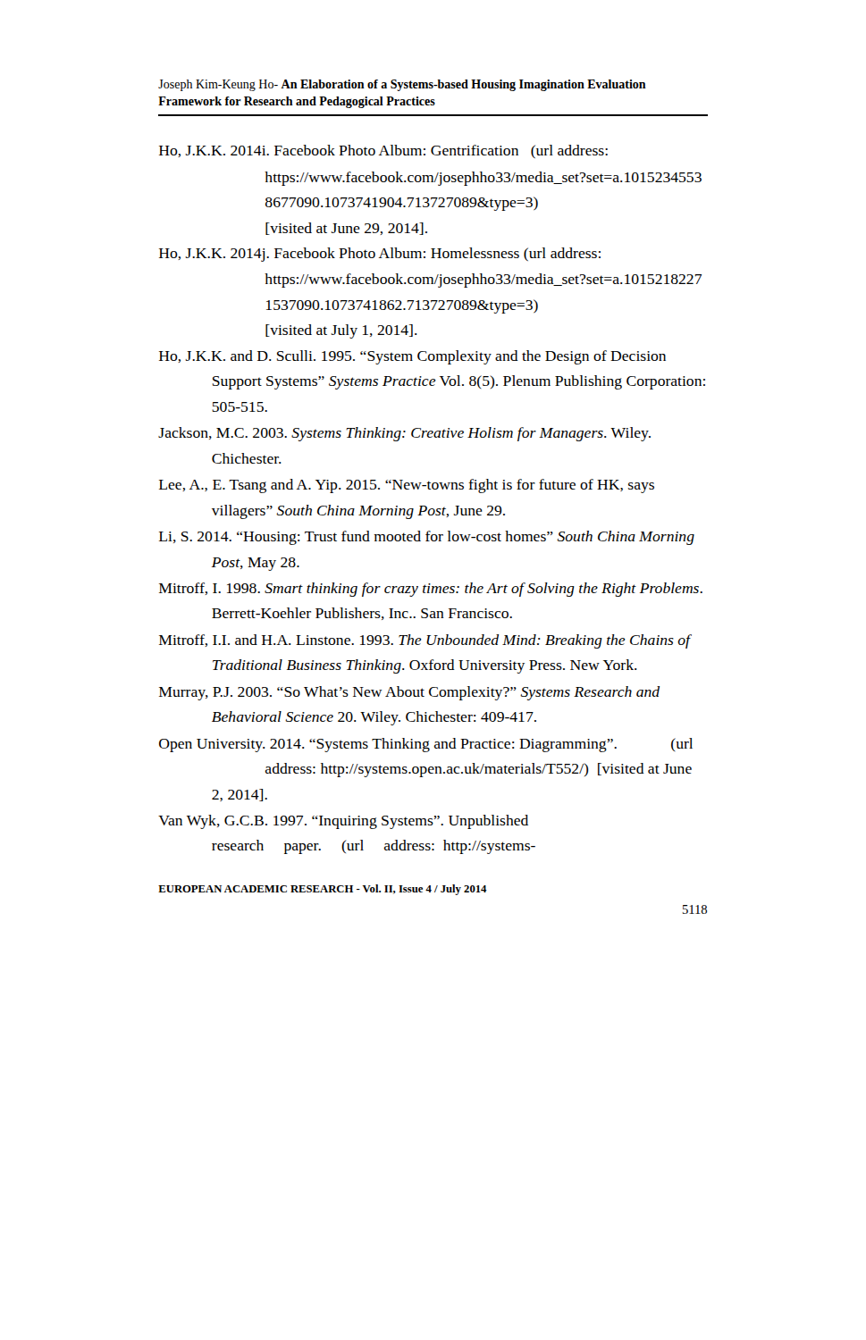Joseph Kim-Keung Ho- An Elaboration of a Systems-based Housing Imagination Evaluation Framework for Research and Pedagogical Practices
Ho, J.K.K. 2014i. Facebook Photo Album: Gentrification (url address:
https://www.facebook.com/josephho33/media_set?set=a.10152345538677090.1073741904.713727089&type=3)
[visited at June 29, 2014].
Ho, J.K.K. 2014j. Facebook Photo Album: Homelessness (url address:
https://www.facebook.com/josephho33/media_set?set=a.10152182271537090.1073741862.713727089&type=3)
[visited at July 1, 2014].
Ho, J.K.K. and D. Sculli. 1995. “System Complexity and the Design of Decision Support Systems” Systems Practice Vol. 8(5). Plenum Publishing Corporation: 505-515.
Jackson, M.C. 2003. Systems Thinking: Creative Holism for Managers. Wiley. Chichester.
Lee, A., E. Tsang and A. Yip. 2015. “New-towns fight is for future of HK, says villagers” South China Morning Post, June 29.
Li, S. 2014. “Housing: Trust fund mooted for low-cost homes” South China Morning Post, May 28.
Mitroff, I. 1998. Smart thinking for crazy times: the Art of Solving the Right Problems. Berrett-Koehler Publishers, Inc.. San Francisco.
Mitroff, I.I. and H.A. Linstone. 1993. The Unbounded Mind: Breaking the Chains of Traditional Business Thinking. Oxford University Press. New York.
Murray, P.J. 2003. “So What’s New About Complexity?” Systems Research and Behavioral Science 20. Wiley. Chichester: 409-417.
Open University. 2014. “Systems Thinking and Practice: Diagramming”. (url address: http://systems.open.ac.uk/materials/T552/) [visited at June 2, 2014].
Van Wyk, G.C.B. 1997. “Inquiring Systems”. Unpublished research paper. (url address: http://systems-
EUROPEAN ACADEMIC RESEARCH - Vol. II, Issue 4 / July 2014
5118